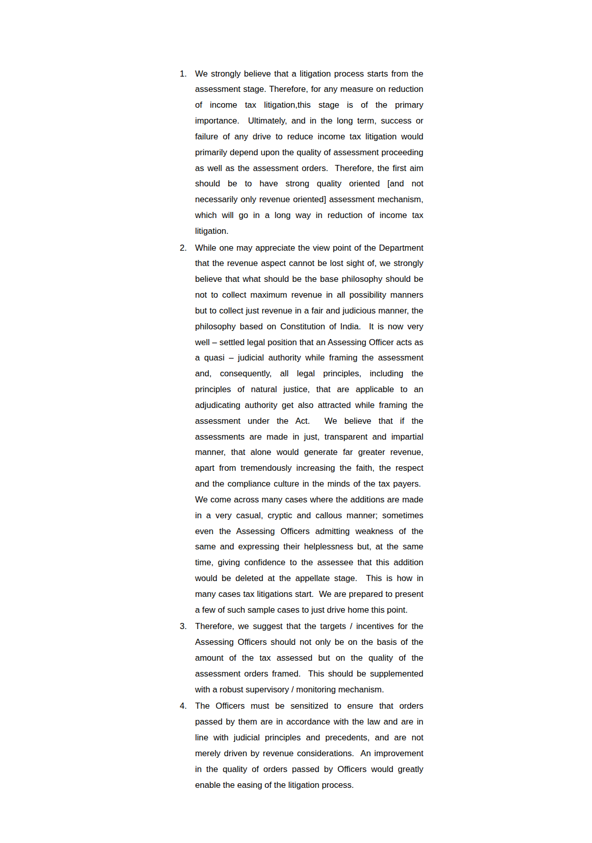We strongly believe that a litigation process starts from the assessment stage. Therefore, for any measure on reduction of income tax litigation,this stage is of the primary importance. Ultimately, and in the long term, success or failure of any drive to reduce income tax litigation would primarily depend upon the quality of assessment proceeding as well as the assessment orders. Therefore, the first aim should be to have strong quality oriented [and not necessarily only revenue oriented] assessment mechanism, which will go in a long way in reduction of income tax litigation.
While one may appreciate the view point of the Department that the revenue aspect cannot be lost sight of, we strongly believe that what should be the base philosophy should be not to collect maximum revenue in all possibility manners but to collect just revenue in a fair and judicious manner, the philosophy based on Constitution of India. It is now very well – settled legal position that an Assessing Officer acts as a quasi – judicial authority while framing the assessment and, consequently, all legal principles, including the principles of natural justice, that are applicable to an adjudicating authority get also attracted while framing the assessment under the Act. We believe that if the assessments are made in just, transparent and impartial manner, that alone would generate far greater revenue, apart from tremendously increasing the faith, the respect and the compliance culture in the minds of the tax payers. We come across many cases where the additions are made in a very casual, cryptic and callous manner; sometimes even the Assessing Officers admitting weakness of the same and expressing their helplessness but, at the same time, giving confidence to the assessee that this addition would be deleted at the appellate stage. This is how in many cases tax litigations start. We are prepared to present a few of such sample cases to just drive home this point.
Therefore, we suggest that the targets / incentives for the Assessing Officers should not only be on the basis of the amount of the tax assessed but on the quality of the assessment orders framed. This should be supplemented with a robust supervisory / monitoring mechanism.
The Officers must be sensitized to ensure that orders passed by them are in accordance with the law and are in line with judicial principles and precedents, and are not merely driven by revenue considerations. An improvement in the quality of orders passed by Officers would greatly enable the easing of the litigation process.